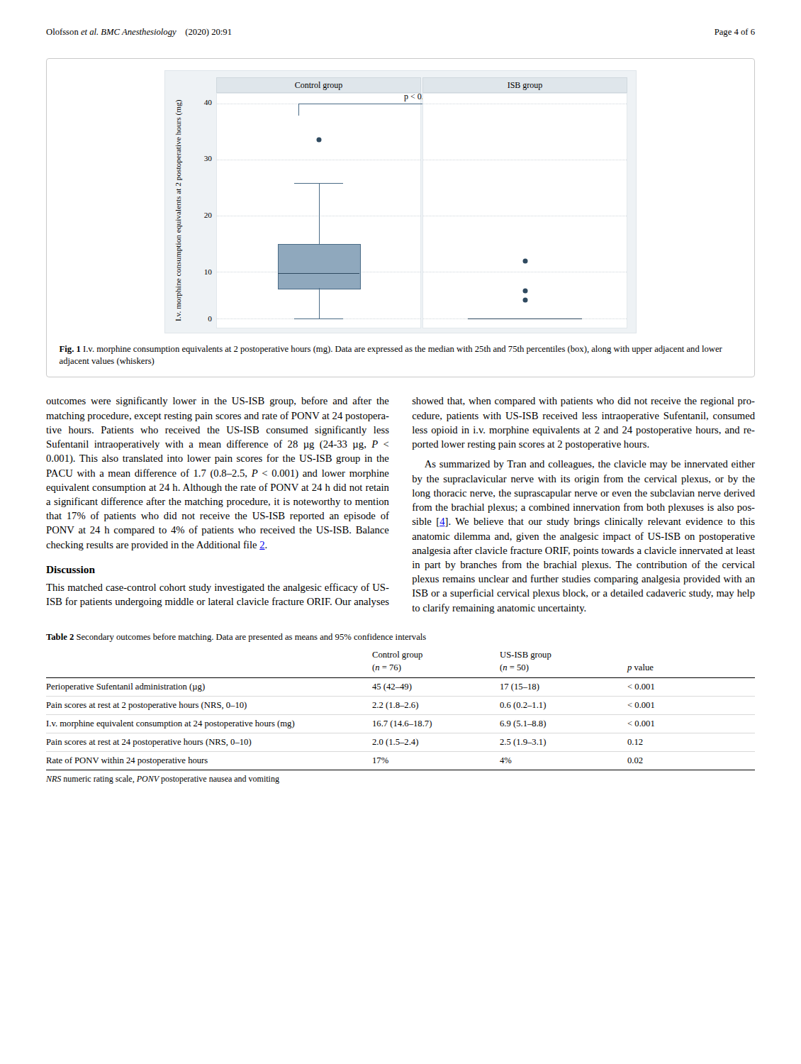Olofsson et al. BMC Anesthesiology (2020) 20:91
Page 4 of 6
Control group
ISB group
I.v. morphine consumption equivalents at 2 postoperative hours (mg)
40 30 20 10 0
p < 0.001
Fig. 1 I.v. morphine consumption equivalents at 2 postoperative hours (mg). Data are expressed as the median with 25th and 75th percentiles (box), along with upper adjacent and lower adjacent values (whiskers)
outcomes were significantly lower in the US-ISB group, before and after the matching procedure, except resting pain scores and rate of PONV at 24 postoperative hours. Patients who received the US-ISB consumed significantly less Sufentanil intraoperatively with a mean difference of 28 µg (24-33 µg, P < 0.001). This also translated into lower pain scores for the US-ISB group in the PACU with a mean difference of 1.7 (0.8–2.5, P < 0.001) and lower morphine equivalent consumption at 24 h. Although the rate of PONV at 24 h did not retain a significant difference after the matching procedure, it is noteworthy to mention that 17% of patients who did not receive the US-ISB reported an episode of PONV at 24 h compared to 4% of patients who received the US-ISB. Balance checking results are provided in the Additional file 2.
Discussion
This matched case-control cohort study investigated the analgesic efficacy of US-ISB for patients undergoing middle or lateral clavicle fracture ORIF. Our analyses showed that, when compared with patients who did not receive the regional procedure, patients with US-ISB received less intraoperative Sufentanil, consumed less opioid in i.v. morphine equivalents at 2 and 24 postoperative hours, and reported lower resting pain scores at 2 postoperative hours.
As summarized by Tran and colleagues, the clavicle may be innervated either by the supraclavicular nerve with its origin from the cervical plexus, or by the long thoracic nerve, the suprascapular nerve or even the subclavian nerve derived from the brachial plexus; a combined innervation from both plexuses is also possible [4]. We believe that our study brings clinically relevant evidence to this anatomic dilemma and, given the analgesic impact of US-ISB on postoperative analgesia after clavicle fracture ORIF, points towards a clavicle innervated at least in part by branches from the brachial plexus. The contribution of the cervical plexus remains unclear and further studies comparing analgesia provided with an ISB or a superficial cervical plexus block, or a detailed cadaveric study, may help to clarify remaining anatomic uncertainty.
Table 2 Secondary outcomes before matching. Data are presented as means and 95% confidence intervals
| | Control group ( n = 76) | US-ISB group ( n = 50) | p value |
| --- | --- | --- | --- |
| Perioperative Sufentanil administration (µg) | 45 (42–49) | 17 (15–18) | < 0.001 |
| Pain scores at rest at 2 postoperative hours (NRS, 0–10) | 2.2 (1.8–2.6) | 0.6 (0.2–1.1) | < 0.001 |
| I.v. morphine equivalent consumption at 24 postoperative hours (mg) | 16.7 (14.6–18.7) | 6.9 (5.1–8.8) | < 0.001 |
| Pain scores at rest at 24 postoperative hours (NRS, 0–10) | 2.0 (1.5–2.4) | 2.5 (1.9–3.1) | 0.12 |
| Rate of PONV within 24 postoperative hours | 17% | 4% | 0.02 |
NRS numeric rating scale, PONV postoperative nausea and vomiting